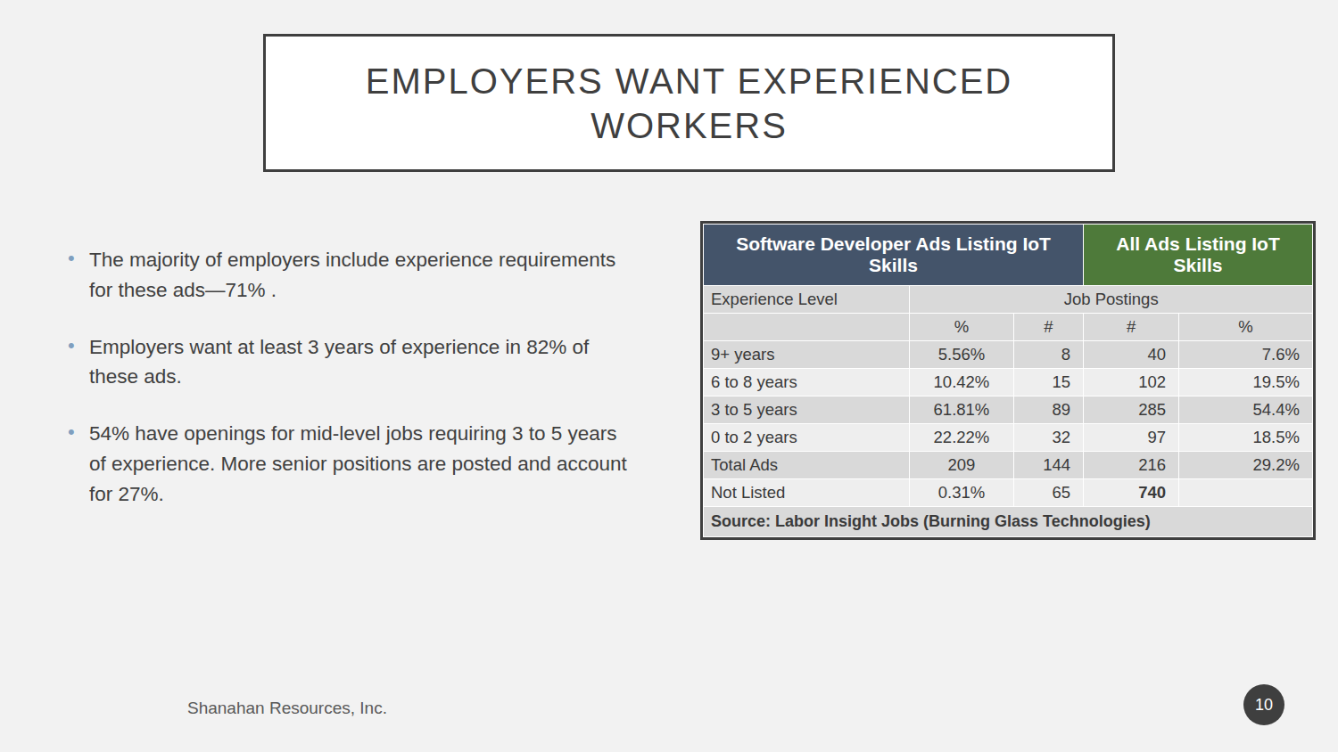EMPLOYERS WANT EXPERIENCED
WORKERS
The majority of employers include experience requirements for these ads—71% .
Employers want at least 3 years of experience in 82% of these ads.
54% have openings for mid-level jobs requiring 3 to 5 years of experience. More senior positions are posted and account for 27%.
| Software Developer Ads Listing IoT Skills | All Ads Listing IoT Skills |
| --- | --- |
| Experience Level | Job Postings |
| | % | # | # | % |
| 9+ years | 5.56% | 8 | 40 | 7.6% |
| 6 to 8 years | 10.42% | 15 | 102 | 19.5% |
| 3 to 5 years | 61.81% | 89 | 285 | 54.4% |
| 0 to 2 years | 22.22% | 32 | 97 | 18.5% |
| Total Ads | 209 | 144 | 216 | 29.2% |
| Not Listed | 0.31% | 65 | 740 | |
| Source: Labor Insight Jobs (Burning Glass Technologies) |
Shanahan Resources, Inc.
10